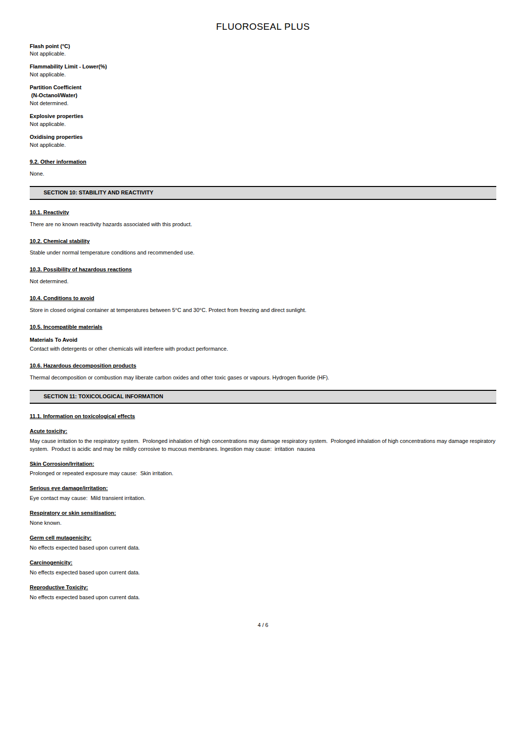FLUOROSEAL PLUS
Flash point (°C)
Not applicable.
Flammability Limit - Lower(%)
Not applicable.
Partition Coefficient
(N-Octanol/Water)
Not determined.
Explosive properties
Not applicable.
Oxidising properties
Not applicable.
9.2. Other information
None.
SECTION 10: STABILITY AND REACTIVITY
10.1. Reactivity
There are no known reactivity hazards associated with this product.
10.2. Chemical stability
Stable under normal temperature conditions and recommended use.
10.3. Possibility of hazardous reactions
Not determined.
10.4. Conditions to avoid
Store in closed original container at temperatures between 5°C and 30°C. Protect from freezing and direct sunlight.
10.5. Incompatible materials
Materials To Avoid
Contact with detergents or other chemicals will interfere with product performance.
10.6. Hazardous decomposition products
Thermal decomposition or combustion may liberate carbon oxides and other toxic gases or vapours. Hydrogen fluoride (HF).
SECTION 11: TOXICOLOGICAL INFORMATION
11.1. Information on toxicological effects
Acute toxicity:
May cause irritation to the respiratory system. Prolonged inhalation of high concentrations may damage respiratory system. Prolonged inhalation of high concentrations may damage respiratory system. Product is acidic and may be mildly corrosive to mucous membranes. Ingestion may cause: irritation nausea
Skin Corrosion/Irritation:
Prolonged or repeated exposure may cause: Skin irritation.
Serious eye damage/irritation:
Eye contact may cause: Mild transient irritation.
Respiratory or skin sensitisation:
None known.
Germ cell mutagenicity:
No effects expected based upon current data.
Carcinogenicity:
No effects expected based upon current data.
Reproductive Toxicity:
No effects expected based upon current data.
4 / 6